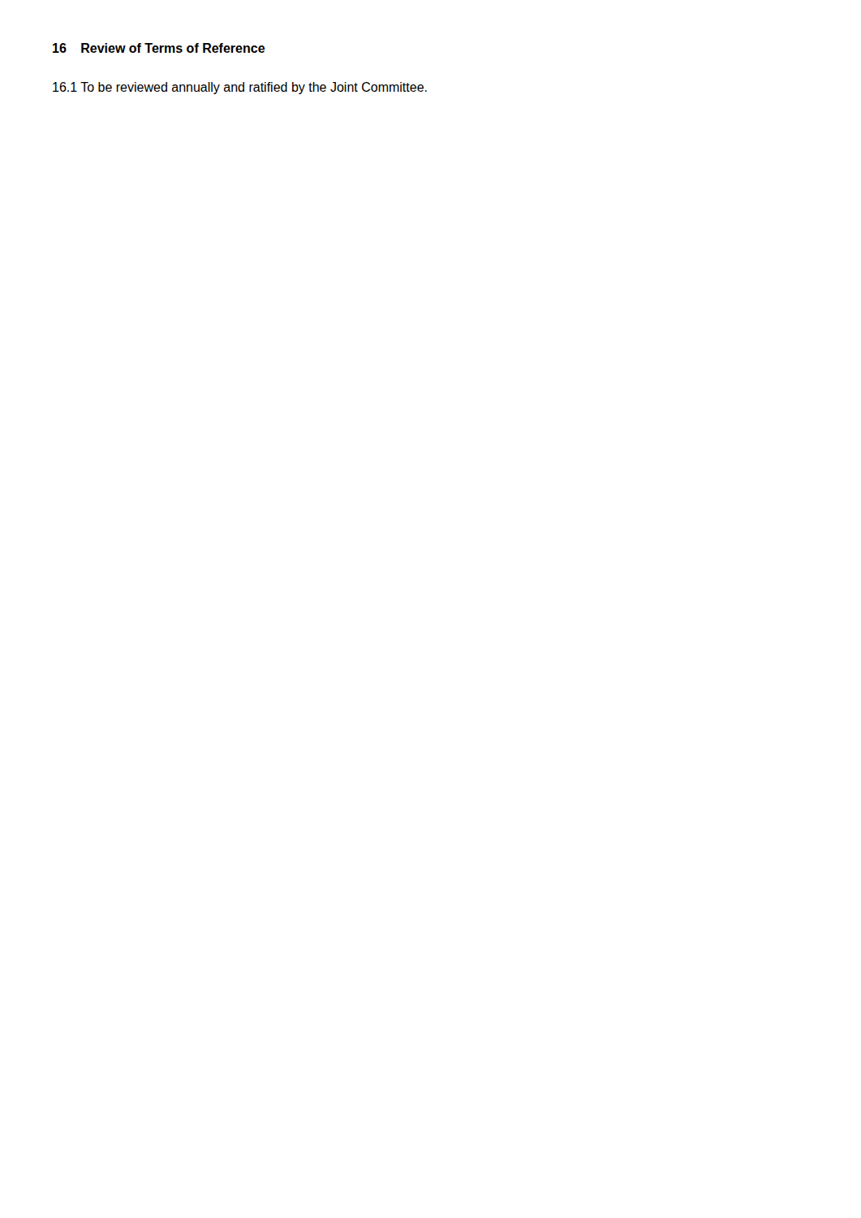16 Review of Terms of Reference
16.1 To be reviewed annually and ratified by the Joint Committee.